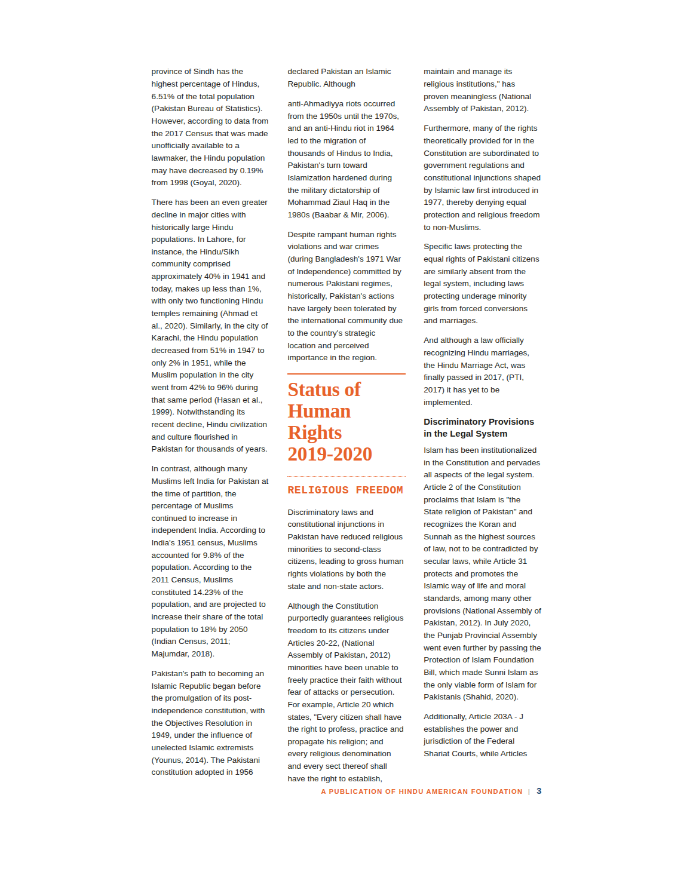province of Sindh has the highest percentage of Hindus, 6.51% of the total population (Pakistan Bureau of Statistics). However, according to data from the 2017 Census that was made unofficially available to a lawmaker, the Hindu population may have decreased by 0.19% from 1998 (Goyal, 2020).
There has been an even greater decline in major cities with historically large Hindu populations. In Lahore, for instance, the Hindu/Sikh community comprised approximately 40% in 1941 and today, makes up less than 1%, with only two functioning Hindu temples remaining (Ahmad et al., 2020). Similarly, in the city of Karachi, the Hindu population decreased from 51% in 1947 to only 2% in 1951, while the Muslim population in the city went from 42% to 96% during that same period (Hasan et al., 1999). Notwithstanding its recent decline, Hindu civilization and culture flourished in Pakistan for thousands of years.
In contrast, although many Muslims left India for Pakistan at the time of partition, the percentage of Muslims continued to increase in independent India. According to India's 1951 census, Muslims accounted for 9.8% of the population. According to the 2011 Census, Muslims constituted 14.23% of the population, and are projected to increase their share of the total population to 18% by 2050 (Indian Census, 2011; Majumdar, 2018).
Pakistan's path to becoming an Islamic Republic began before the promulgation of its post-independence constitution, with the Objectives Resolution in 1949, under the influence of unelected Islamic extremists (Younus, 2014). The Pakistani constitution adopted in 1956 declared Pakistan an Islamic Republic. Although
anti-Ahmadiyya riots occurred from the 1950s until the 1970s, and an anti-Hindu riot in 1964 led to the migration of thousands of Hindus to India, Pakistan's turn toward Islamization hardened during the military dictatorship of Mohammad Ziaul Haq in the 1980s (Baabar & Mir, 2006).
Despite rampant human rights violations and war crimes (during Bangladesh's 1971 War of Independence) committed by numerous Pakistani regimes, historically, Pakistan's actions have largely been tolerated by the international community due to the country's strategic location and perceived importance in the region.
Status of
Human Rights
2019-2020
Religious Freedom
Discriminatory laws and constitutional injunctions in Pakistan have reduced religious minorities to second-class citizens, leading to gross human rights violations by both the state and non-state actors.
Although the Constitution purportedly guarantees religious freedom to its citizens under Articles 20-22, (National Assembly of Pakistan, 2012) minorities have been unable to freely practice their faith without fear of attacks or persecution. For example, Article 20 which states, "Every citizen shall have the right to profess, practice and propagate his religion; and every religious denomination and every sect thereof shall have the right to establish,
maintain and manage its religious institutions," has proven meaningless (National Assembly of Pakistan, 2012).
Furthermore, many of the rights theoretically provided for in the Constitution are subordinated to government regulations and constitutional injunctions shaped by Islamic law first introduced in 1977, thereby denying equal protection and religious freedom to non-Muslims.
Specific laws protecting the equal rights of Pakistani citizens are similarly absent from the legal system, including laws protecting underage minority girls from forced conversions and marriages.
And although a law officially recognizing Hindu marriages, the Hindu Marriage Act, was finally passed in 2017, (PTI, 2017) it has yet to be implemented.
Discriminatory Provisions in the Legal System
Islam has been institutionalized in the Constitution and pervades all aspects of the legal system. Article 2 of the Constitution proclaims that Islam is "the State religion of Pakistan" and recognizes the Koran and Sunnah as the highest sources of law, not to be contradicted by secular laws, while Article 31 protects and promotes the Islamic way of life and moral standards, among many other provisions (National Assembly of Pakistan, 2012). In July 2020, the Punjab Provincial Assembly went even further by passing the Protection of Islam Foundation Bill, which made Sunni Islam as the only viable form of Islam for Pakistanis (Shahid, 2020).
Additionally, Article 203A - J establishes the power and jurisdiction of the Federal Shariat Courts, while Articles
A PUBLICATION OF HINDU AMERICAN FOUNDATION |3